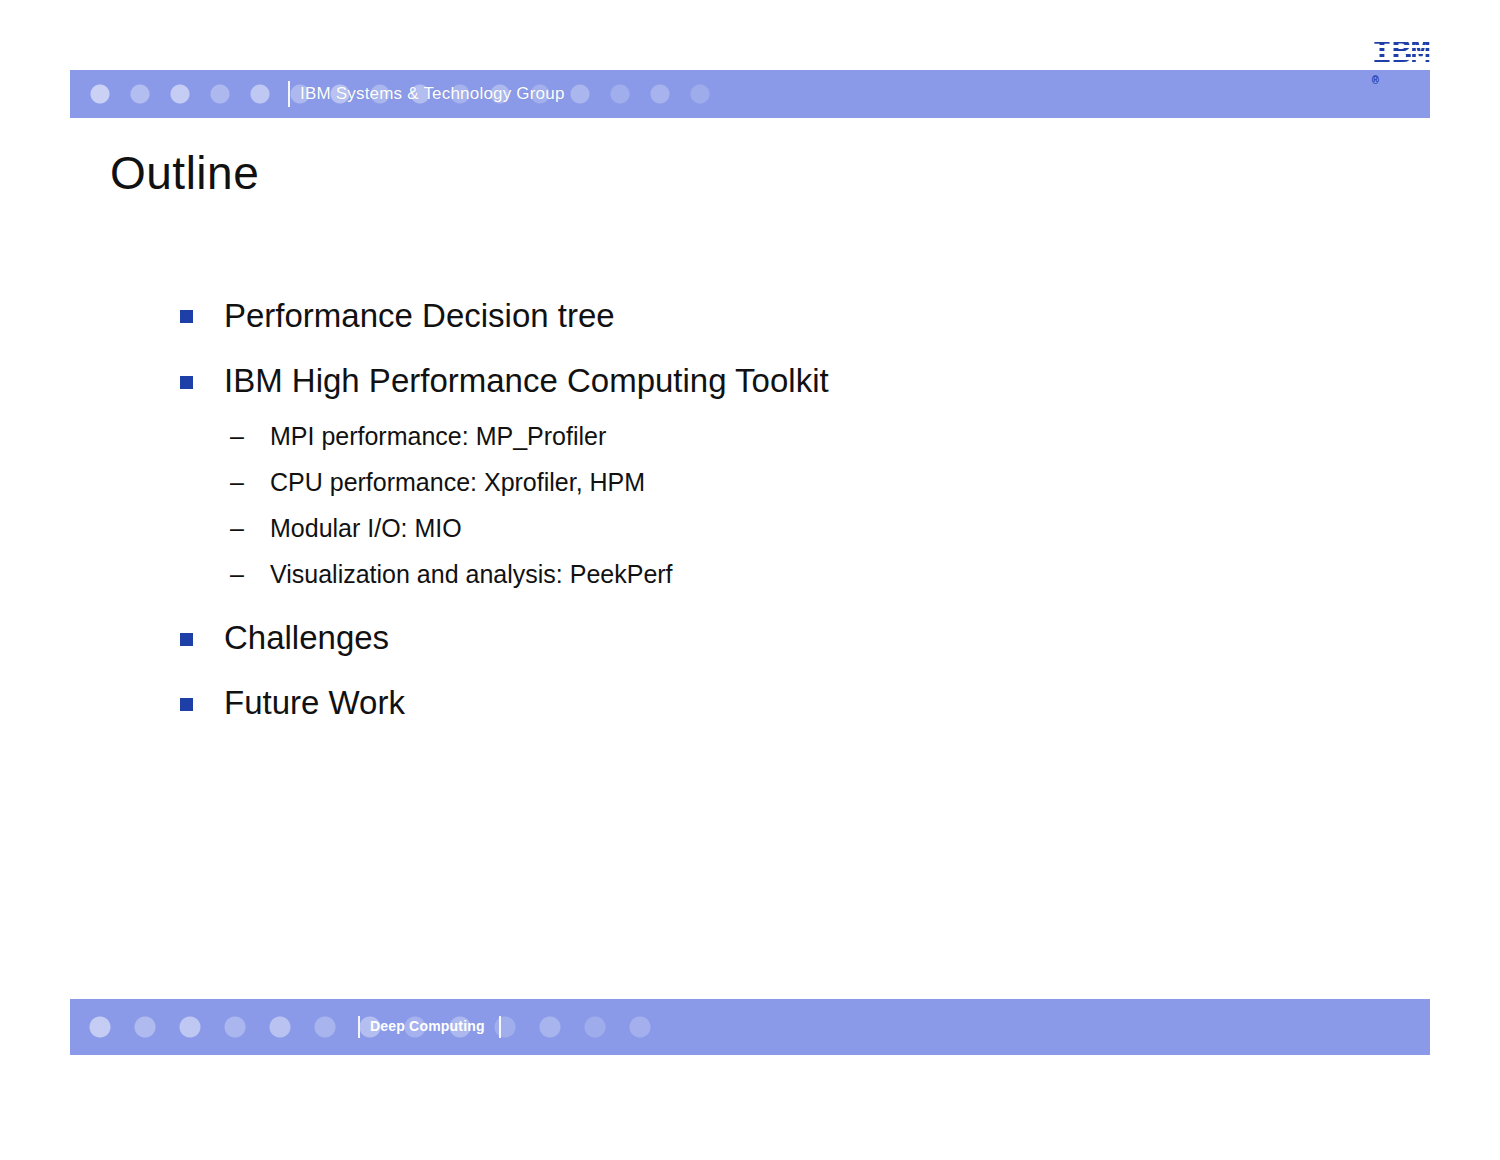IBM Systems & Technology Group
IBM®
Outline
Performance Decision tree
IBM High Performance Computing Toolkit
MPI performance: MP_Profiler
CPU performance: Xprofiler, HPM
Modular I/O: MIO
Visualization and analysis: PeekPerf
Challenges
Future Work
Deep Computing